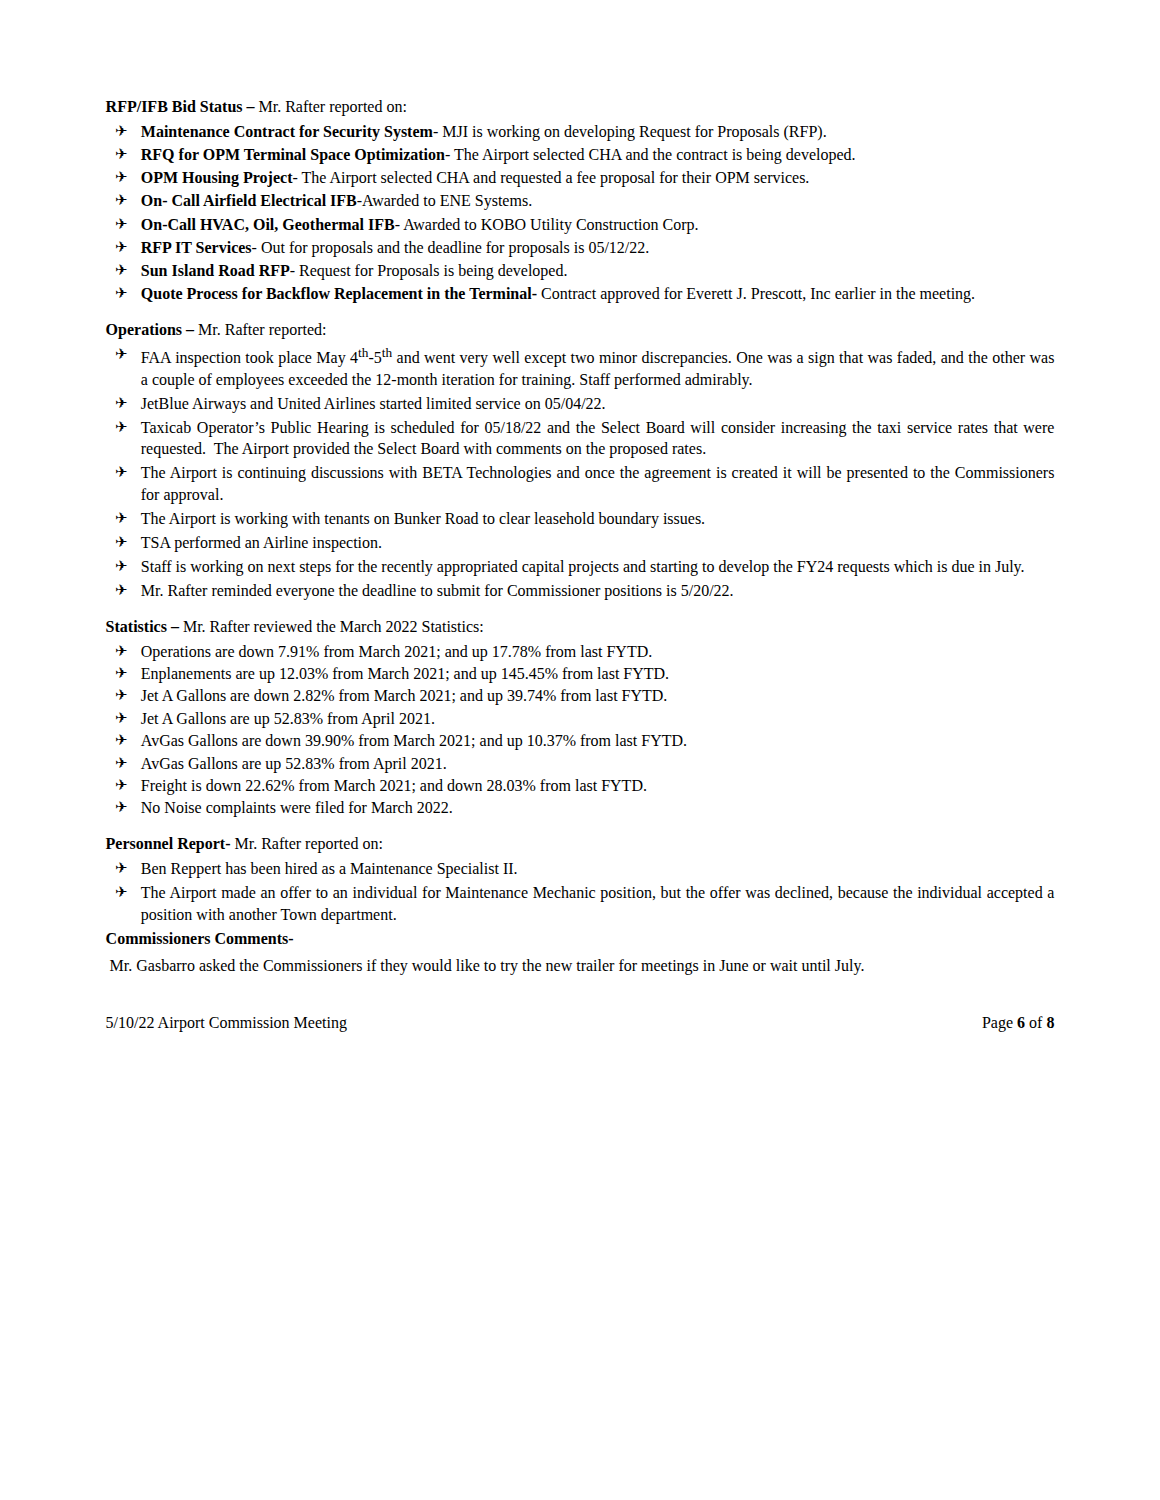RFP/IFB Bid Status – Mr. Rafter reported on:
Maintenance Contract for Security System- MJI is working on developing Request for Proposals (RFP).
RFQ for OPM Terminal Space Optimization- The Airport selected CHA and the contract is being developed.
OPM Housing Project- The Airport selected CHA and requested a fee proposal for their OPM services.
On- Call Airfield Electrical IFB-Awarded to ENE Systems.
On-Call HVAC, Oil, Geothermal IFB- Awarded to KOBO Utility Construction Corp.
RFP IT Services- Out for proposals and the deadline for proposals is 05/12/22.
Sun Island Road RFP- Request for Proposals is being developed.
Quote Process for Backflow Replacement in the Terminal- Contract approved for Everett J. Prescott, Inc earlier in the meeting.
Operations – Mr. Rafter reported:
FAA inspection took place May 4th-5th and went very well except two minor discrepancies. One was a sign that was faded, and the other was a couple of employees exceeded the 12-month iteration for training. Staff performed admirably.
JetBlue Airways and United Airlines started limited service on 05/04/22.
Taxicab Operator’s Public Hearing is scheduled for 05/18/22 and the Select Board will consider increasing the taxi service rates that were requested. The Airport provided the Select Board with comments on the proposed rates.
The Airport is continuing discussions with BETA Technologies and once the agreement is created it will be presented to the Commissioners for approval.
The Airport is working with tenants on Bunker Road to clear leasehold boundary issues.
TSA performed an Airline inspection.
Staff is working on next steps for the recently appropriated capital projects and starting to develop the FY24 requests which is due in July.
Mr. Rafter reminded everyone the deadline to submit for Commissioner positions is 5/20/22.
Statistics – Mr. Rafter reviewed the March 2022 Statistics:
Operations are down 7.91% from March 2021; and up 17.78% from last FYTD.
Enplanements are up 12.03% from March 2021; and up 145.45% from last FYTD.
Jet A Gallons are down 2.82% from March 2021; and up 39.74% from last FYTD.
Jet A Gallons are up 52.83% from April 2021.
AvGas Gallons are down 39.90% from March 2021; and up 10.37% from last FYTD.
AvGas Gallons are up 52.83% from April 2021.
Freight is down 22.62% from March 2021; and down 28.03% from last FYTD.
No Noise complaints were filed for March 2022.
Personnel Report- Mr. Rafter reported on:
Ben Reppert has been hired as a Maintenance Specialist II.
The Airport made an offer to an individual for Maintenance Mechanic position, but the offer was declined, because the individual accepted a position with another Town department.
Commissioners Comments-
Mr. Gasbarro asked the Commissioners if they would like to try the new trailer for meetings in June or wait until July.
5/10/22 Airport Commission Meeting
Page 6 of 8